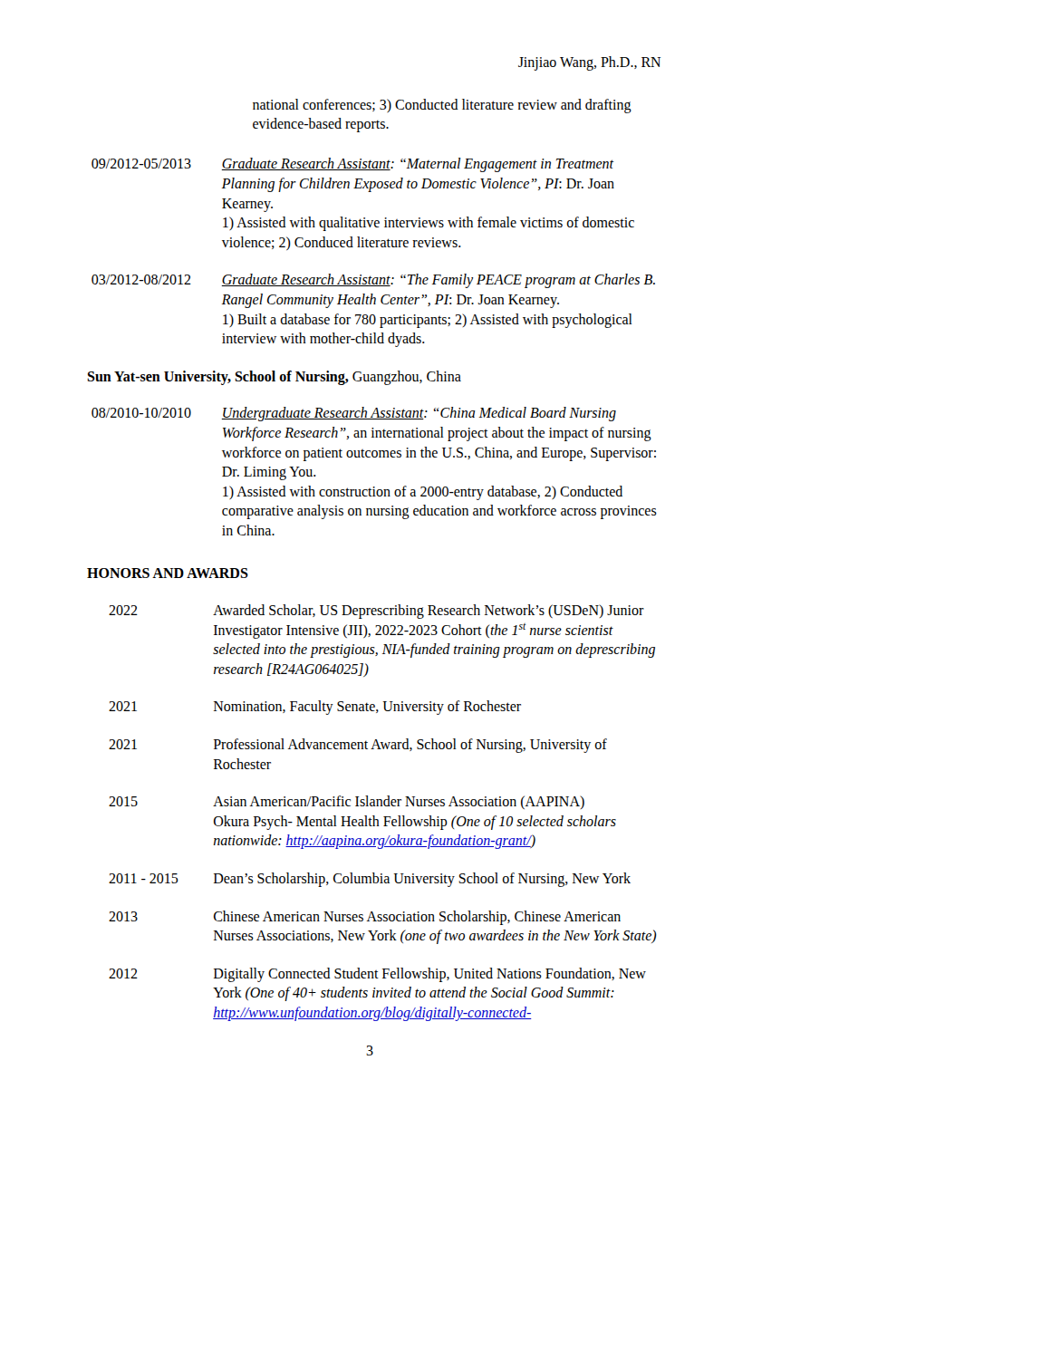Jinjiao Wang, Ph.D., RN
national conferences; 3) Conducted literature review and drafting evidence-based reports.
09/2012-05/2013
Graduate Research Assistant: “Maternal Engagement in Treatment Planning for Children Exposed to Domestic Violence”, PI: Dr. Joan Kearney.
1) Assisted with qualitative interviews with female victims of domestic violence; 2) Conduced literature reviews.
03/2012-08/2012
Graduate Research Assistant: “The Family PEACE program at Charles B. Rangel Community Health Center”, PI: Dr. Joan Kearney.
1) Built a database for 780 participants; 2) Assisted with psychological interview with mother-child dyads.
Sun Yat-sen University, School of Nursing, Guangzhou, China
08/2010-10/2010
Undergraduate Research Assistant: “China Medical Board Nursing Workforce Research”, an international project about the impact of nursing workforce on patient outcomes in the U.S., China, and Europe, Supervisor: Dr. Liming You.
1) Assisted with construction of a 2000-entry database, 2) Conducted comparative analysis on nursing education and workforce across provinces in China.
HONORS AND AWARDS
2022
Awarded Scholar, US Deprescribing Research Network’s (USDeN) Junior Investigator Intensive (JII), 2022-2023 Cohort (the 1st nurse scientist selected into the prestigious, NIA-funded training program on deprescribing research [R24AG064025])
2021
Nomination, Faculty Senate, University of Rochester
2021
Professional Advancement Award, School of Nursing, University of Rochester
2015
Asian American/Pacific Islander Nurses Association (AAPINA)
Okura Psych- Mental Health Fellowship (One of 10 selected scholars nationwide: http://aapina.org/okura-foundation-grant/)
2011 - 2015
Dean’s Scholarship, Columbia University School of Nursing, New York
2013
Chinese American Nurses Association Scholarship, Chinese American Nurses Associations, New York (one of two awardees in the New York State)
2012
Digitally Connected Student Fellowship, United Nations Foundation, New York (One of 40+ students invited to attend the Social Good Summit:
http://www.unfoundation.org/blog/digitally-connected-
3